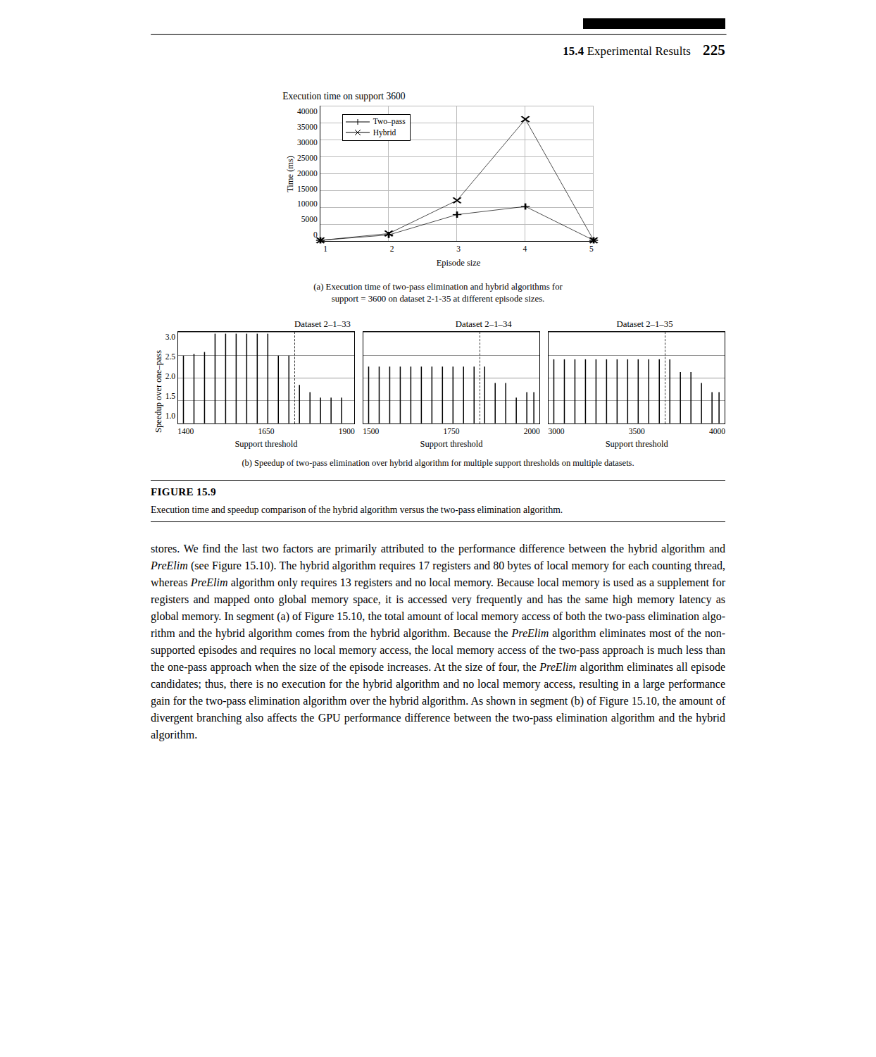15.4 Experimental Results 225
Execution time on support 3600
Time (ms)
40000 35000 30000 25000 20000 15000 10000 5000 0
Two–pass
Hybrid
12345
Episode size
(a) Execution time of two-pass elimination and hybrid algorithms for
support = 3600 on dataset 2-1-35 at different episode sizes.
Dataset 2–1–33
Dataset 2–1–34
Dataset 2–1–35
Speedup over one–pass
3.02.52.01.51.0
140016501900
Support threshold
150017502000
Support threshold
300035004000
Support threshold
(b) Speedup of two-pass elimination over hybrid algorithm for multiple support thresholds on multiple datasets.
FIGURE 15.9
Execution time and speedup comparison of the hybrid algorithm versus the two-pass elimination algorithm.
stores. We find the last two factors are primarily attributed to the performance difference between the hybrid algorithm and PreElim (see Figure 15.10). The hybrid algorithm requires 17 registers and 80 bytes of local memory for each counting thread, whereas PreElim algorithm only requires 13 registers and no local memory. Because local memory is used as a supplement for registers and mapped onto global memory space, it is accessed very frequently and has the same high memory latency as global memory. In segment (a) of Figure 15.10, the total amount of local memory access of both the two-pass elimination algorithm and the hybrid algorithm comes from the hybrid algorithm. Because the PreElim algorithm eliminates most of the nonsupported episodes and requires no local memory access, the local memory access of the two-pass approach is much less than the one-pass approach when the size of the episode increases. At the size of four, the PreElim algorithm eliminates all episode candidates; thus, there is no execution for the hybrid algorithm and no local memory access, resulting in a large performance gain for the two-pass elimination algorithm over the hybrid algorithm. As shown in segment (b) of Figure 15.10, the amount of divergent branching also affects the GPU performance difference between the two-pass elimination algorithm and the hybrid algorithm.